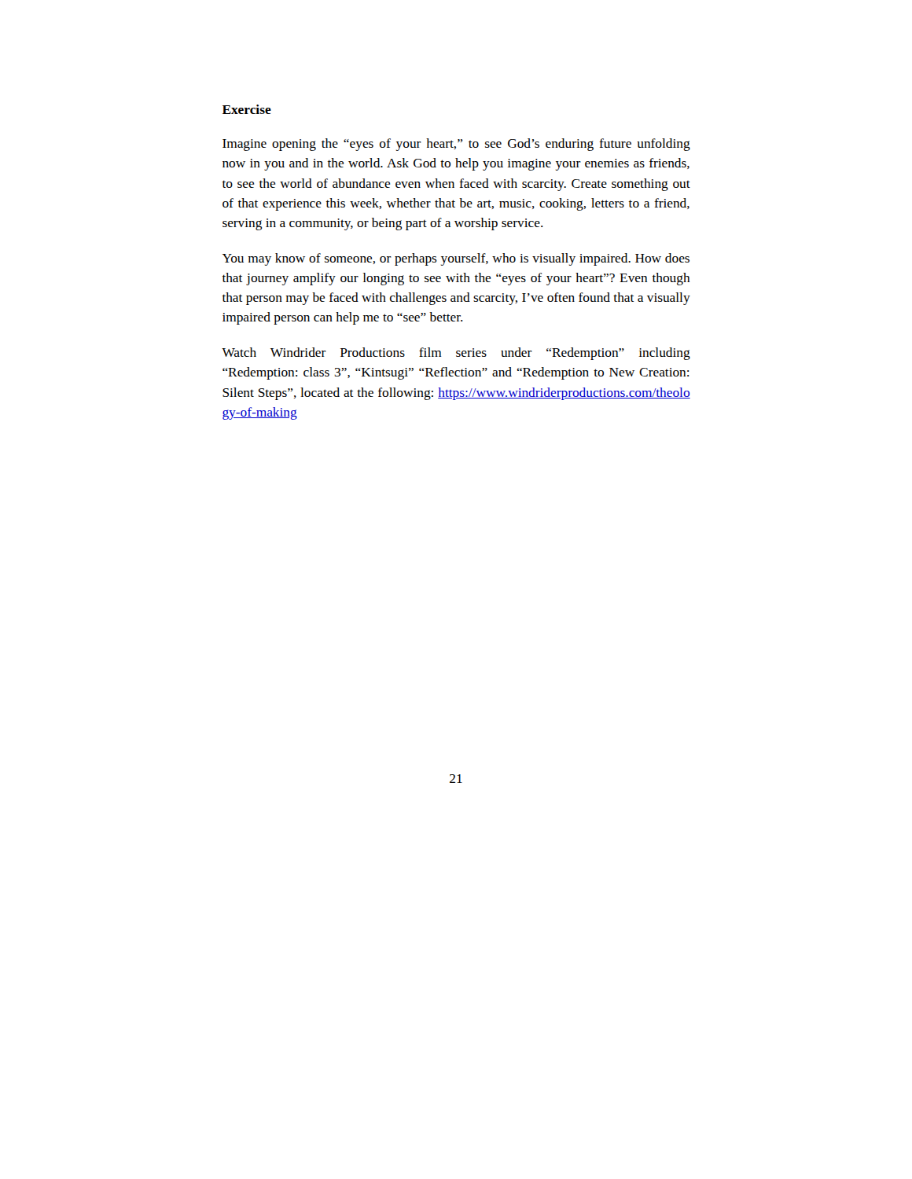Exercise
Imagine opening the “eyes of your heart,” to see God’s enduring future unfolding now in you and in the world. Ask God to help you imagine your enemies as friends, to see the world of abundance even when faced with scarcity. Create something out of that experience this week, whether that be art, music, cooking, letters to a friend, serving in a community, or being part of a worship service.
You may know of someone, or perhaps yourself, who is visually impaired. How does that journey amplify our longing to see with the “eyes of your heart”? Even though that person may be faced with challenges and scarcity, I’ve often found that a visually impaired person can help me to “see” better.
Watch Windrider Productions film series under “Redemption” including “Redemption: class 3”, “Kintsugi” “Reflection” and “Redemption to New Creation: Silent Steps”, located at the following: https://www.windriderproductions.com/theology-of-making
21